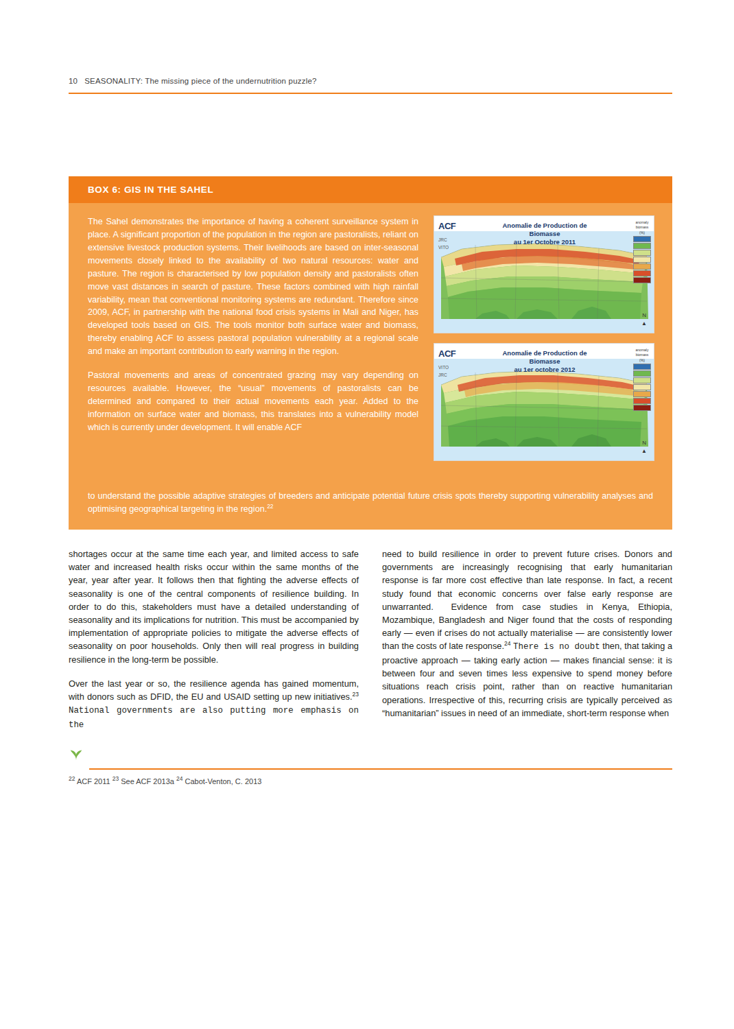10 SEASONALITY: The missing piece of the undernutrition puzzle?
BOX 6: GIS IN THE SAHEL
ACF
JRC
VITO
Anomalie de Production de Biomasse
au 1er Octobre 2011
anomaly biomass
(%)
N
▲
ACF
VITO
JRC
Anomalie de Production de Biomasse
au 1er octobre 2012
anomaly biomass
(%)
N
▲
The Sahel demonstrates the importance of having a coherent surveillance system in place. A significant proportion of the population in the region are pastoralists, reliant on extensive livestock production systems. Their livelihoods are based on inter-seasonal movements closely linked to the availability of two natural resources: water and pasture. The region is characterised by low population density and pastoralists often move vast distances in search of pasture. These factors combined with high rainfall variability, mean that conventional monitoring systems are redundant. Therefore since 2009, ACF, in partnership with the national food crisis systems in Mali and Niger, has developed tools based on GIS. The tools monitor both surface water and biomass, thereby enabling ACF to assess pastoral population vulnerability at a regional scale and make an important contribution to early warning in the region.
Pastoral movements and areas of concentrated grazing may vary depending on resources available. However, the “usual” movements of pastoralists can be determined and compared to their actual movements each year. Added to the information on surface water and biomass, this translates into a vulnerability model which is currently under development. It will enable ACF
to understand the possible adaptive strategies of breeders and anticipate potential future crisis spots thereby supporting vulnerability analyses and optimising geographical targeting in the region.22
shortages occur at the same time each year, and limited access to safe water and increased health risks occur within the same months of the year, year after year. It follows then that fighting the adverse effects of seasonality is one of the central components of resilience building. In order to do this, stakeholders must have a detailed understanding of seasonality and its implications for nutrition. This must be accompanied by implementation of appropriate policies to mitigate the adverse effects of seasonality on poor households. Only then will real progress in building resilience in the long-term be possible.
Over the last year or so, the resilience agenda has gained momentum, with donors such as DFID, the EU and USAID setting up new initiatives.23 National governments are also putting more emphasis on the
need to build resilience in order to prevent future crises. Donors and governments are increasingly recognising that early humanitarian response is far more cost effective than late response. In fact, a recent study found that economic concerns over false early response are unwarranted. Evidence from case studies in Kenya, Ethiopia, Mozambique, Bangladesh and Niger found that the costs of responding early — even if crises do not actually materialise — are consistently lower than the costs of late response.24 There is no doubt then, that taking a proactive approach — taking early action — makes financial sense: it is between four and seven times less expensive to spend money before situations reach crisis point, rather than on reactive humanitarian operations. Irrespective of this, recurring crisis are typically perceived as “humanitarian” issues in need of an immediate, short-term response when
22 ACF 2011 23 See ACF 2013a 24 Cabot-Venton, C. 2013